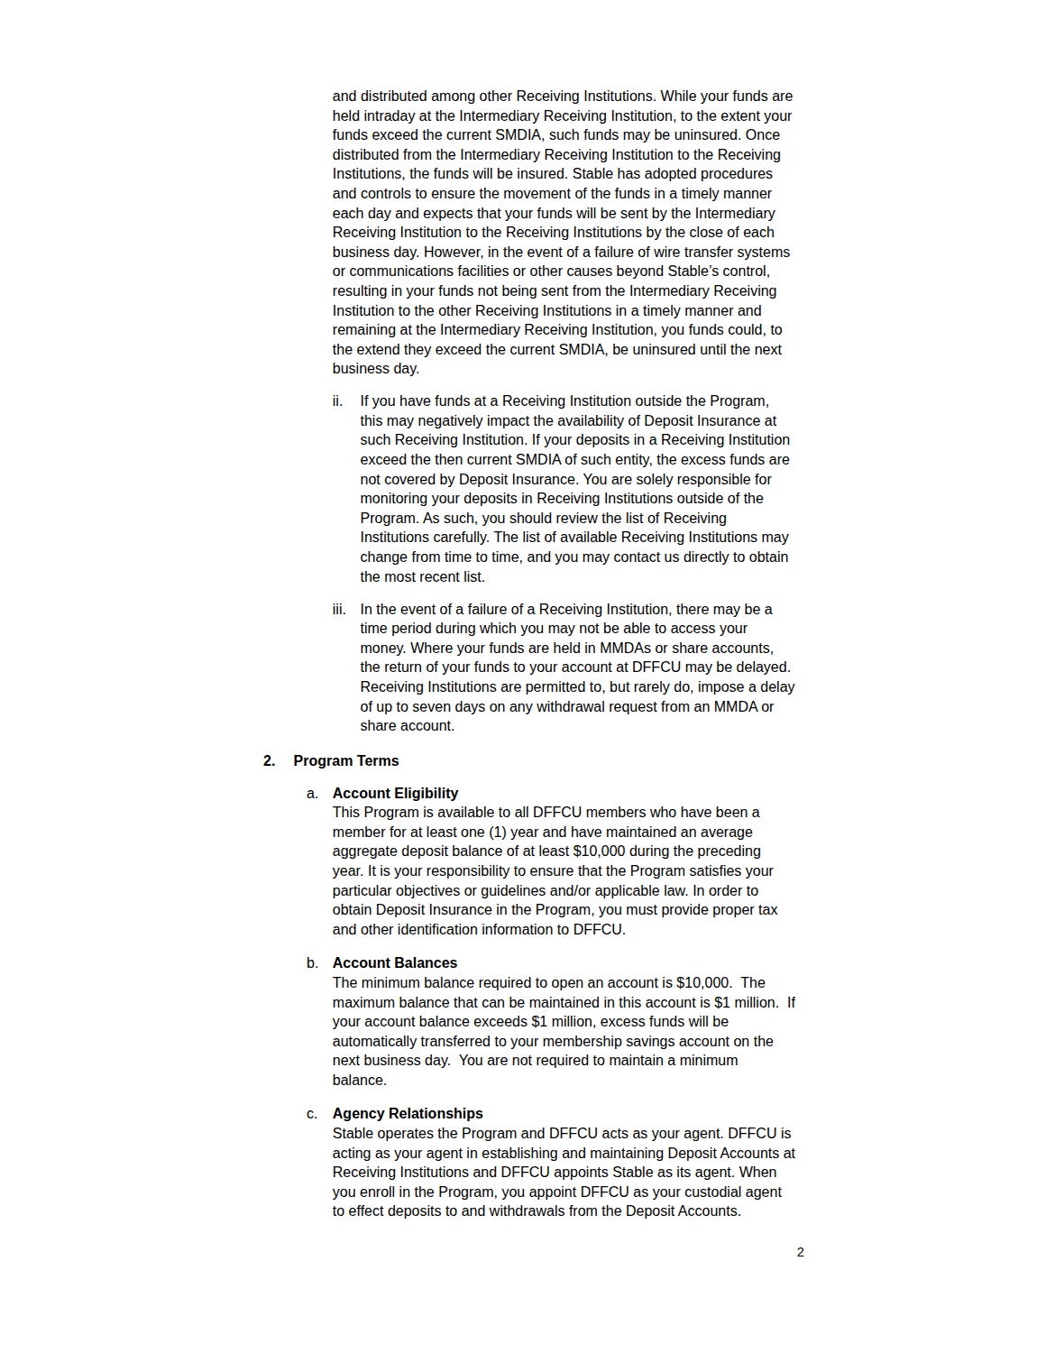and distributed among other Receiving Institutions. While your funds are held intraday at the Intermediary Receiving Institution, to the extent your funds exceed the current SMDIA, such funds may be uninsured. Once distributed from the Intermediary Receiving Institution to the Receiving Institutions, the funds will be insured. Stable has adopted procedures and controls to ensure the movement of the funds in a timely manner each day and expects that your funds will be sent by the Intermediary Receiving Institution to the Receiving Institutions by the close of each business day. However, in the event of a failure of wire transfer systems or communications facilities or other causes beyond Stable’s control, resulting in your funds not being sent from the Intermediary Receiving Institution to the other Receiving Institutions in a timely manner and remaining at the Intermediary Receiving Institution, you funds could, to the extend they exceed the current SMDIA, be uninsured until the next business day.
ii. If you have funds at a Receiving Institution outside the Program, this may negatively impact the availability of Deposit Insurance at such Receiving Institution. If your deposits in a Receiving Institution exceed the then current SMDIA of such entity, the excess funds are not covered by Deposit Insurance. You are solely responsible for monitoring your deposits in Receiving Institutions outside of the Program. As such, you should review the list of Receiving Institutions carefully. The list of available Receiving Institutions may change from time to time, and you may contact us directly to obtain the most recent list.
iii. In the event of a failure of a Receiving Institution, there may be a time period during which you may not be able to access your money. Where your funds are held in MMDAs or share accounts, the return of your funds to your account at DFFCU may be delayed. Receiving Institutions are permitted to, but rarely do, impose a delay of up to seven days on any withdrawal request from an MMDA or share account.
2. Program Terms
a. Account Eligibility This Program is available to all DFFCU members who have been a member for at least one (1) year and have maintained an average aggregate deposit balance of at least $10,000 during the preceding year. It is your responsibility to ensure that the Program satisfies your particular objectives or guidelines and/or applicable law. In order to obtain Deposit Insurance in the Program, you must provide proper tax and other identification information to DFFCU.
b. Account Balances The minimum balance required to open an account is $10,000. The maximum balance that can be maintained in this account is $1 million. If your account balance exceeds $1 million, excess funds will be automatically transferred to your membership savings account on the next business day. You are not required to maintain a minimum balance.
c. Agency Relationships Stable operates the Program and DFFCU acts as your agent. DFFCU is acting as your agent in establishing and maintaining Deposit Accounts at Receiving Institutions and DFFCU appoints Stable as its agent. When you enroll in the Program, you appoint DFFCU as your custodial agent to effect deposits to and withdrawals from the Deposit Accounts.
2